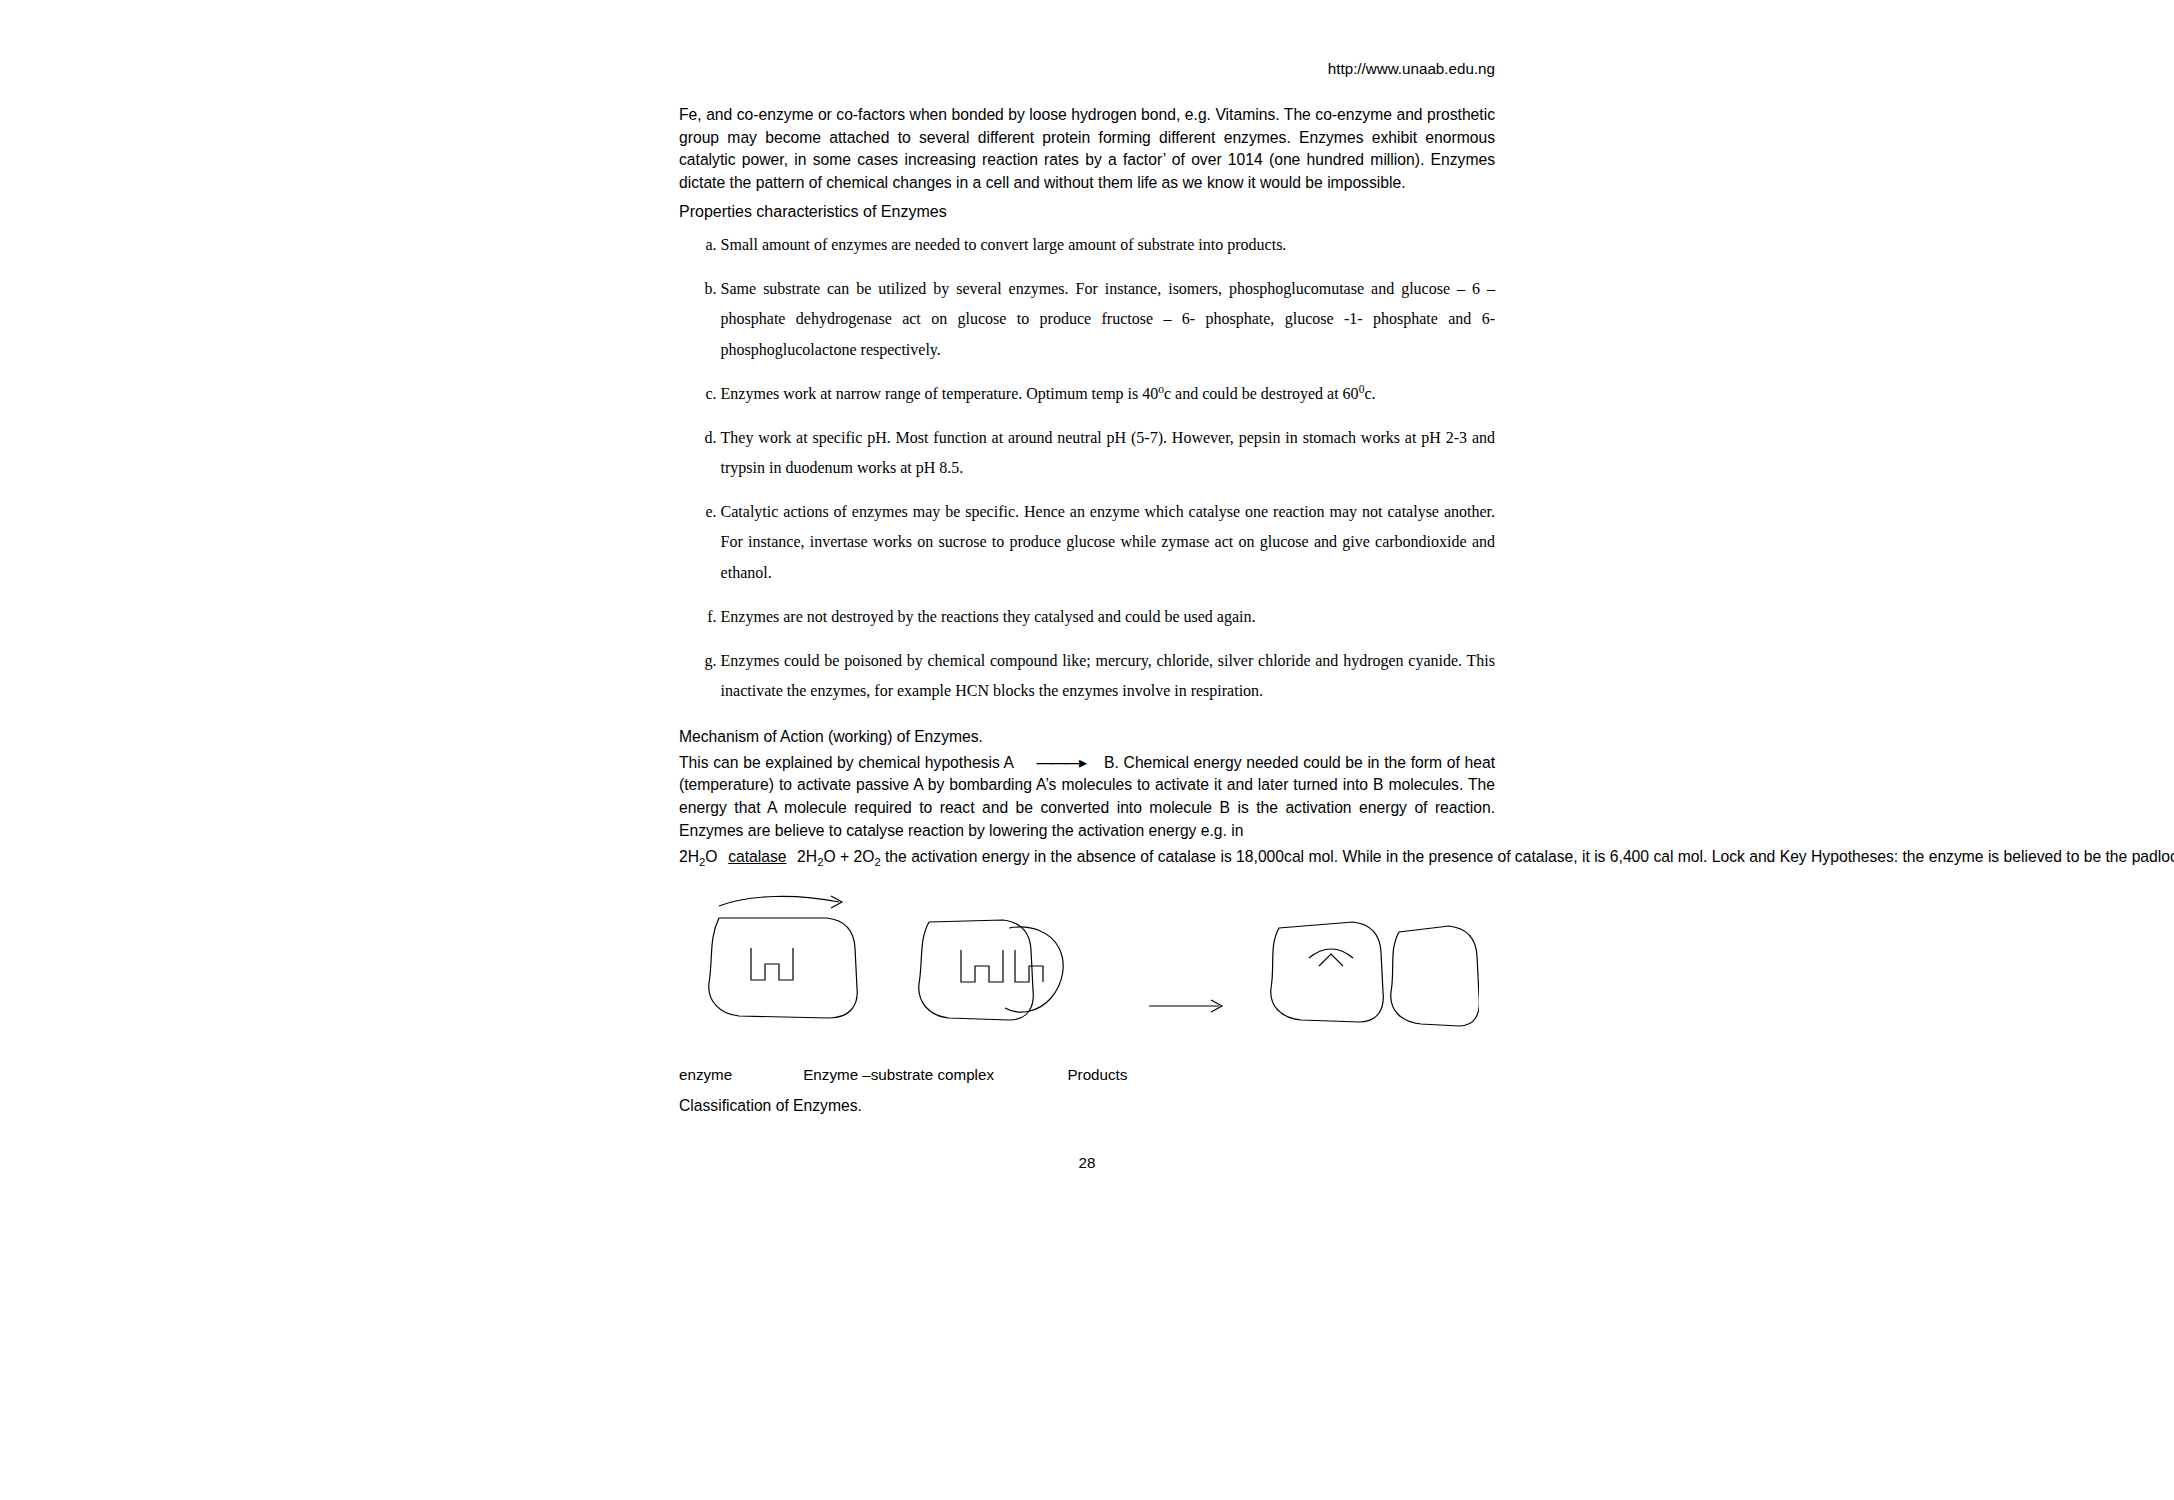http://www.unaab.edu.ng
Fe, and co-enzyme or co-factors when bonded by loose hydrogen bond, e.g. Vitamins. The co-enzyme and prosthetic group may become attached to several different protein forming different enzymes. Enzymes exhibit enormous catalytic power, in some cases increasing reaction rates by a factor’ of over 1014 (one hundred million). Enzymes dictate the pattern of chemical changes in a cell and without them life as we know it would be impossible.
Properties characteristics of Enzymes
Small amount of enzymes are needed to convert large amount of substrate into products.
Same substrate can be utilized by several enzymes. For instance, isomers, phosphoglucomutase and glucose – 6 – phosphate dehydrogenase act on glucose to produce fructose – 6- phosphate, glucose -1- phosphate and 6-phosphoglucolactone respectively.
Enzymes work at narrow range of temperature. Optimum temp is 40oc and could be destroyed at 600c.
They work at specific pH. Most function at around neutral pH (5-7). However, pepsin in stomach works at pH 2-3 and trypsin in duodenum works at pH 8.5.
Catalytic actions of enzymes may be specific. Hence an enzyme which catalyse one reaction may not catalyse another. For instance, invertase works on sucrose to produce glucose while zymase act on glucose and give carbondioxide and ethanol.
Enzymes are not destroyed by the reactions they catalysed and could be used again.
Enzymes could be poisoned by chemical compound like; mercury, chloride, silver chloride and hydrogen cyanide. This inactivate the enzymes, for example HCN blocks the enzymes involve in respiration.
Mechanism of Action (working) of Enzymes.
This can be explained by chemical hypothesis A ———▸B. Chemical energy needed could be in the form of heat (temperature) to activate passive A by bombarding A’s molecules to activate it and later turned into B molecules. The energy that A molecule required to react and be converted into molecule B is the activation energy of reaction. Enzymes are believe to catalyse reaction by lowering the activation energy e.g. in
2H2O catalase 2H2O + 2O2 the activation energy in the absence of catalase is 18,000cal mol. While in the presence of catalase, it is 6,400 cal mol. Lock and Key Hypotheses: the enzyme is believed to be the padlock and substrate the key.
enzyme Enzyme –substrate complex Products
Classification of Enzymes.
28